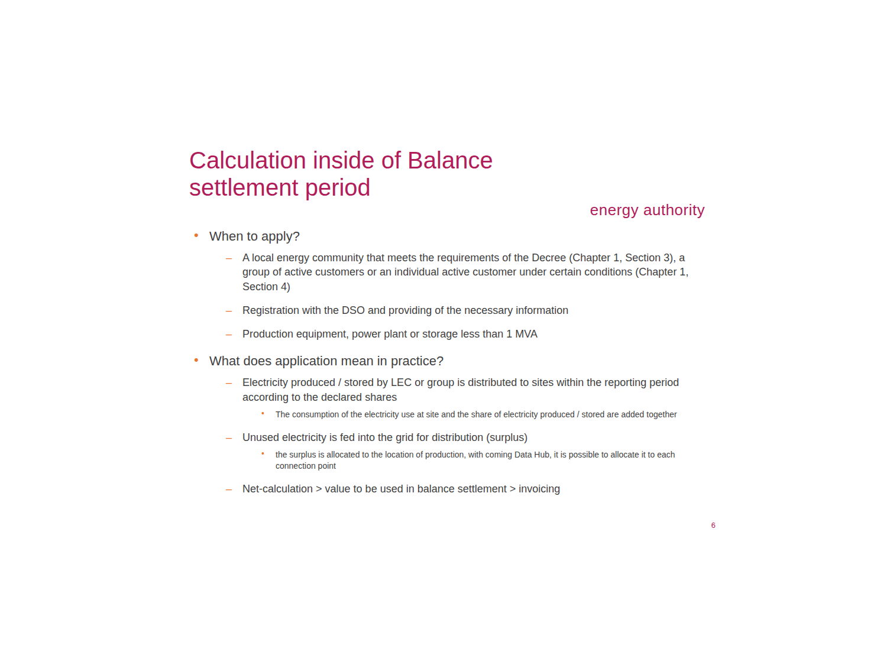energy authority
Calculation inside of Balance settlement period
When to apply?
A local energy community that meets the requirements of the Decree (Chapter 1, Section 3), a group of active customers or an individual active customer under certain conditions (Chapter 1, Section 4)
Registration with the DSO and providing of the necessary information
Production equipment, power plant or storage less than 1 MVA
What does application mean in practice?
Electricity produced / stored by LEC or group is distributed to sites within the reporting period according to the declared shares
The consumption of the electricity use at site and the share of electricity produced / stored are added together
Unused electricity is fed into the grid for distribution (surplus)
the surplus is allocated to the location of production, with coming Data Hub, it is possible to allocate it to each connection point
Net-calculation > value to be used in balance settlement > invoicing
6